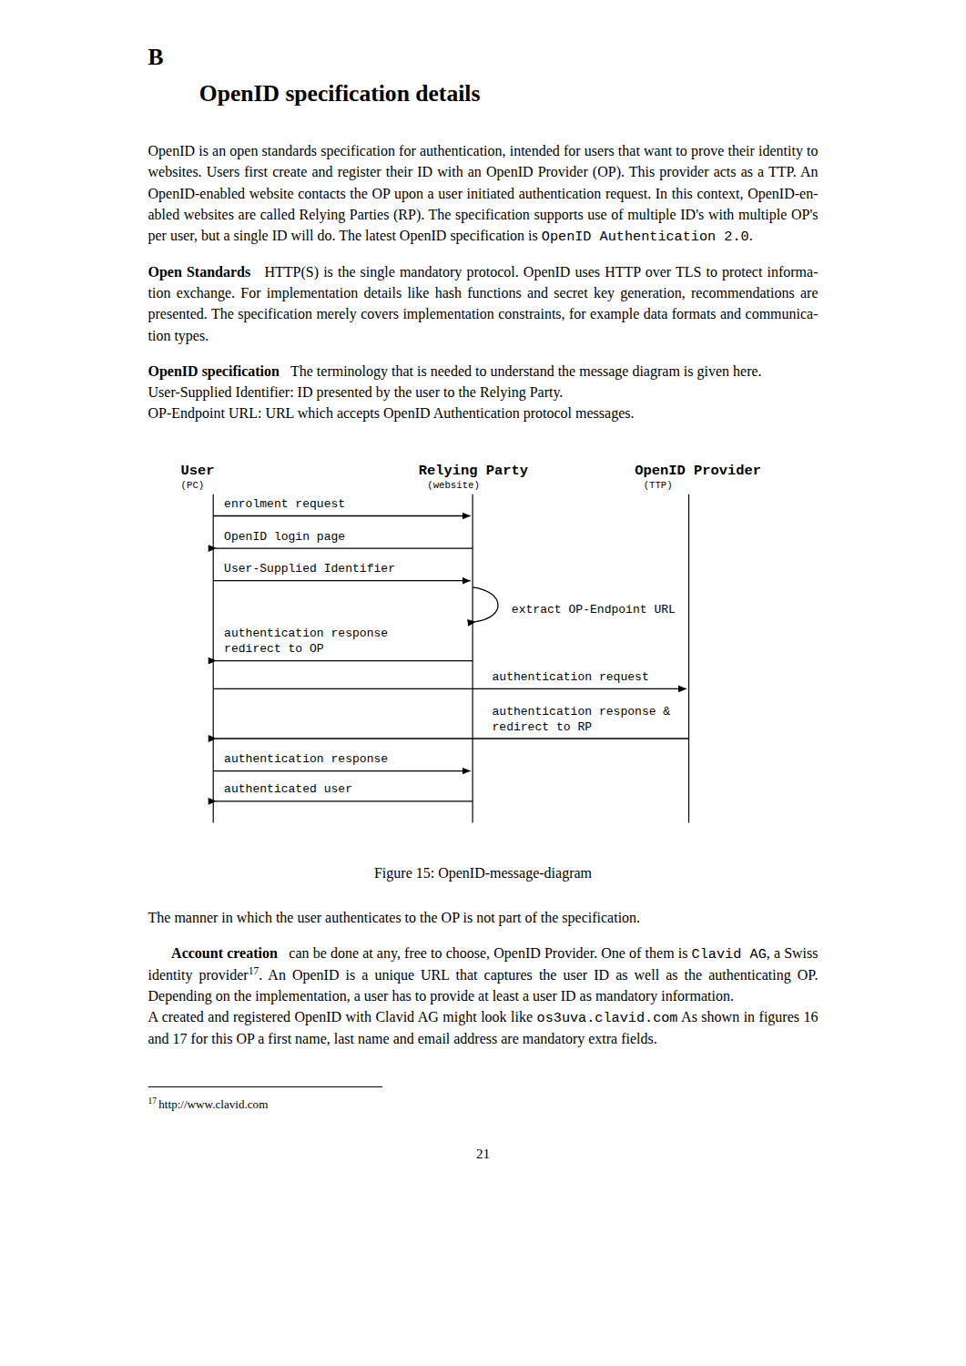BOpenID specification details
OpenID is an open standards specification for authentication, intended for users that want to prove their identity to websites. Users first create and register their ID with an OpenID Provider (OP). This provider acts as a TTP. An OpenID-enabled website contacts the OP upon a user initiated authentication request. In this context, OpenID-enabled websites are called Relying Parties (RP). The specification supports use of multiple ID's with multiple OP's per user, but a single ID will do. The latest OpenID specification is OpenID Authentication 2.0.
Open Standards HTTP(S) is the single mandatory protocol. OpenID uses HTTP over TLS to protect information exchange. For implementation details like hash functions and secret key generation, recommendations are presented. The specification merely covers implementation constraints, for example data formats and communication types.
OpenID specification The terminology that is needed to understand the message diagram is given here.
User-Supplied Identifier: ID presented by the user to the Relying Party.
OP-Endpoint URL: URL which accepts OpenID Authentication protocol messages.
User (PC) Relying Party (website) OpenID Provider (TTP) enrolment request OpenID login page User-Supplied Identifier extract OP-Endpoint URL authentication response redirect to OP authentication request authentication response & redirect to RP authentication response authenticated user
Figure 15: OpenID-message-diagram
The manner in which the user authenticates to the OP is not part of the specification.
Account creation can be done at any, free to choose, OpenID Provider. One of them is Clavid AG, a Swiss identity provider17. An OpenID is a unique URL that captures the user ID as well as the authenticating OP. Depending on the implementation, a user has to provide at least a user ID as mandatory information.
A created and registered OpenID with Clavid AG might look like os3uva.clavid.com As shown in figures 16 and 17 for this OP a first name, last name and email address are mandatory extra fields.
17http://www.clavid.com
21